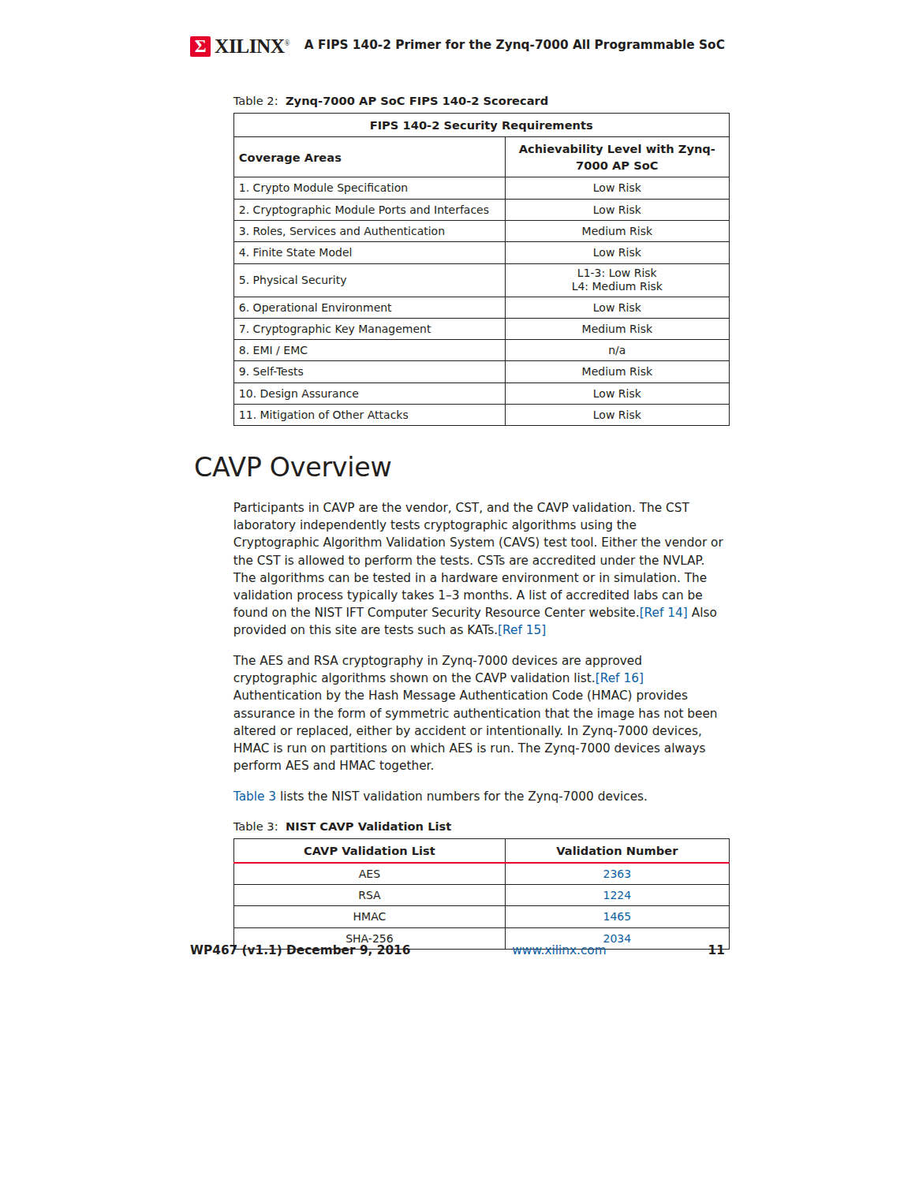Σ
XILINX®
A FIPS 140-2 Primer for the Zynq-7000 All Programmable SoC
Table 2: Zynq-7000 AP SoC FIPS 140-2 Scorecard
| FIPS 140-2 Security Requirements |
| --- |
| Coverage Areas | Achievability Level with Zynq-7000 AP SoC |
| 1. Crypto Module Specification | Low Risk |
| 2. Cryptographic Module Ports and Interfaces | Low Risk |
| 3. Roles, Services and Authentication | Medium Risk |
| 4. Finite State Model | Low Risk |
| 5. Physical Security | L1-3: Low Risk L4: Medium Risk |
| 6. Operational Environment | Low Risk |
| 7. Cryptographic Key Management | Medium Risk |
| 8. EMI / EMC | n/a |
| 9. Self-Tests | Medium Risk |
| 10. Design Assurance | Low Risk |
| 11. Mitigation of Other Attacks | Low Risk |
CAVP Overview
Participants in CAVP are the vendor, CST, and the CAVP validation. The CST laboratory independently tests cryptographic algorithms using the Cryptographic Algorithm Validation System (CAVS) test tool. Either the vendor or the CST is allowed to perform the tests. CSTs are accredited under the NVLAP. The algorithms can be tested in a hardware environment or in simulation. The validation process typically takes 1–3 months. A list of accredited labs can be found on the NIST IFT Computer Security Resource Center website.[Ref 14] Also provided on this site are tests such as KATs.[Ref 15]
The AES and RSA cryptography in Zynq-7000 devices are approved cryptographic algorithms shown on the CAVP validation list.[Ref 16] Authentication by the Hash Message Authentication Code (HMAC) provides assurance in the form of symmetric authentication that the image has not been altered or replaced, either by accident or intentionally. In Zynq-7000 devices, HMAC is run on partitions on which AES is run. The Zynq-7000 devices always perform AES and HMAC together.
Table 3 lists the NIST validation numbers for the Zynq-7000 devices.
Table 3: NIST CAVP Validation List
| CAVP Validation List | Validation Number |
| --- | --- |
| AES | 2363 |
| RSA | 1224 |
| HMAC | 1465 |
| SHA-256 | 2034 |
WP467 (v1.1) December 9, 2016
www.xilinx.com
11